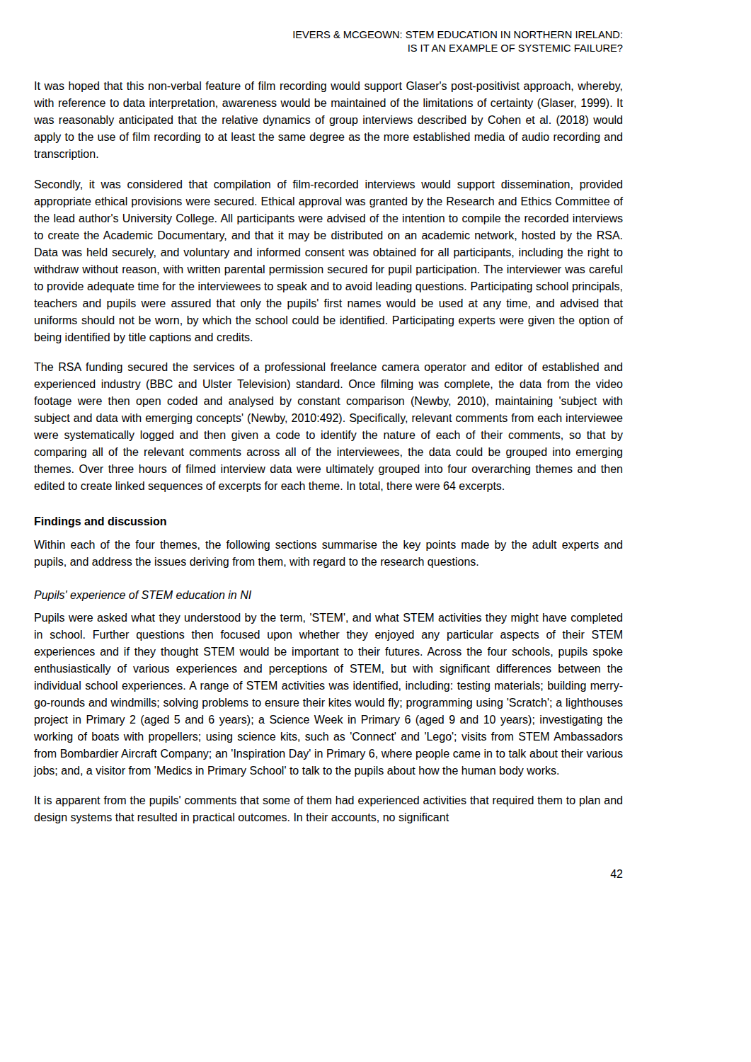IEVERS & MCGEOWN: STEM EDUCATION IN NORTHERN IRELAND:
IS IT AN EXAMPLE OF SYSTEMIC FAILURE?
It was hoped that this non-verbal feature of film recording would support Glaser's post-positivist approach, whereby, with reference to data interpretation, awareness would be maintained of the limitations of certainty (Glaser, 1999). It was reasonably anticipated that the relative dynamics of group interviews described by Cohen et al. (2018) would apply to the use of film recording to at least the same degree as the more established media of audio recording and transcription.
Secondly, it was considered that compilation of film-recorded interviews would support dissemination, provided appropriate ethical provisions were secured. Ethical approval was granted by the Research and Ethics Committee of the lead author's University College. All participants were advised of the intention to compile the recorded interviews to create the Academic Documentary, and that it may be distributed on an academic network, hosted by the RSA. Data was held securely, and voluntary and informed consent was obtained for all participants, including the right to withdraw without reason, with written parental permission secured for pupil participation. The interviewer was careful to provide adequate time for the interviewees to speak and to avoid leading questions. Participating school principals, teachers and pupils were assured that only the pupils' first names would be used at any time, and advised that uniforms should not be worn, by which the school could be identified. Participating experts were given the option of being identified by title captions and credits.
The RSA funding secured the services of a professional freelance camera operator and editor of established and experienced industry (BBC and Ulster Television) standard. Once filming was complete, the data from the video footage were then open coded and analysed by constant comparison (Newby, 2010), maintaining 'subject with subject and data with emerging concepts' (Newby, 2010:492). Specifically, relevant comments from each interviewee were systematically logged and then given a code to identify the nature of each of their comments, so that by comparing all of the relevant comments across all of the interviewees, the data could be grouped into emerging themes. Over three hours of filmed interview data were ultimately grouped into four overarching themes and then edited to create linked sequences of excerpts for each theme. In total, there were 64 excerpts.
Findings and discussion
Within each of the four themes, the following sections summarise the key points made by the adult experts and pupils, and address the issues deriving from them, with regard to the research questions.
Pupils' experience of STEM education in NI
Pupils were asked what they understood by the term, 'STEM', and what STEM activities they might have completed in school. Further questions then focused upon whether they enjoyed any particular aspects of their STEM experiences and if they thought STEM would be important to their futures. Across the four schools, pupils spoke enthusiastically of various experiences and perceptions of STEM, but with significant differences between the individual school experiences. A range of STEM activities was identified, including: testing materials; building merry-go-rounds and windmills; solving problems to ensure their kites would fly; programming using 'Scratch'; a lighthouses project in Primary 2 (aged 5 and 6 years); a Science Week in Primary 6 (aged 9 and 10 years); investigating the working of boats with propellers; using science kits, such as 'Connect' and 'Lego'; visits from STEM Ambassadors from Bombardier Aircraft Company; an 'Inspiration Day' in Primary 6, where people came in to talk about their various jobs; and, a visitor from 'Medics in Primary School' to talk to the pupils about how the human body works.
It is apparent from the pupils' comments that some of them had experienced activities that required them to plan and design systems that resulted in practical outcomes. In their accounts, no significant
42